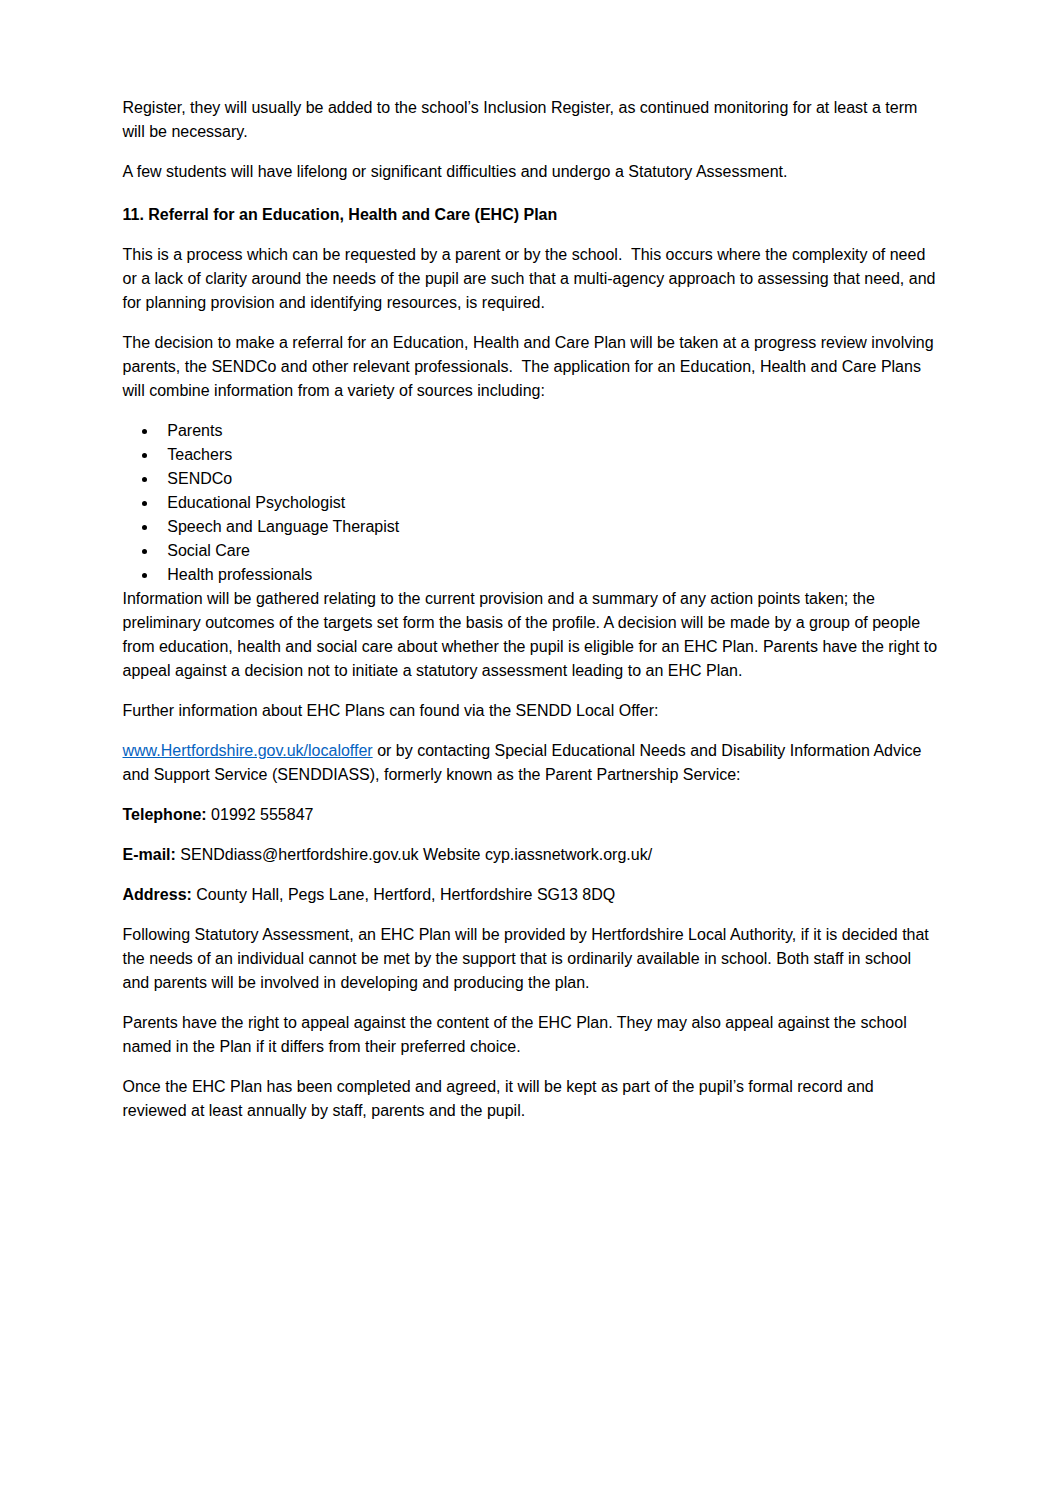Register, they will usually be added to the school’s Inclusion Register, as continued monitoring for at least a term will be necessary.
A few students will have lifelong or significant difficulties and undergo a Statutory Assessment.
11. Referral for an Education, Health and Care (EHC) Plan
This is a process which can be requested by a parent or by the school. This occurs where the complexity of need or a lack of clarity around the needs of the pupil are such that a multi-agency approach to assessing that need, and for planning provision and identifying resources, is required.
The decision to make a referral for an Education, Health and Care Plan will be taken at a progress review involving parents, the SENDCo and other relevant professionals. The application for an Education, Health and Care Plans will combine information from a variety of sources including:
Parents
Teachers
SENDCo
Educational Psychologist
Speech and Language Therapist
Social Care
Health professionals
Information will be gathered relating to the current provision and a summary of any action points taken; the preliminary outcomes of the targets set form the basis of the profile. A decision will be made by a group of people from education, health and social care about whether the pupil is eligible for an EHC Plan. Parents have the right to appeal against a decision not to initiate a statutory assessment leading to an EHC Plan.
Further information about EHC Plans can found via the SENDD Local Offer:
www.Hertfordshire.gov.uk/localoffer or by contacting Special Educational Needs and Disability Information Advice and Support Service (SENDDIASS), formerly known as the Parent Partnership Service:
Telephone: 01992 555847
E-mail: SENDdiass@hertfordshire.gov.uk Website cyp.iassnetwork.org.uk/
Address: County Hall, Pegs Lane, Hertford, Hertfordshire SG13 8DQ
Following Statutory Assessment, an EHC Plan will be provided by Hertfordshire Local Authority, if it is decided that the needs of an individual cannot be met by the support that is ordinarily available in school. Both staff in school and parents will be involved in developing and producing the plan.
Parents have the right to appeal against the content of the EHC Plan. They may also appeal against the school named in the Plan if it differs from their preferred choice.
Once the EHC Plan has been completed and agreed, it will be kept as part of the pupil’s formal record and reviewed at least annually by staff, parents and the pupil.